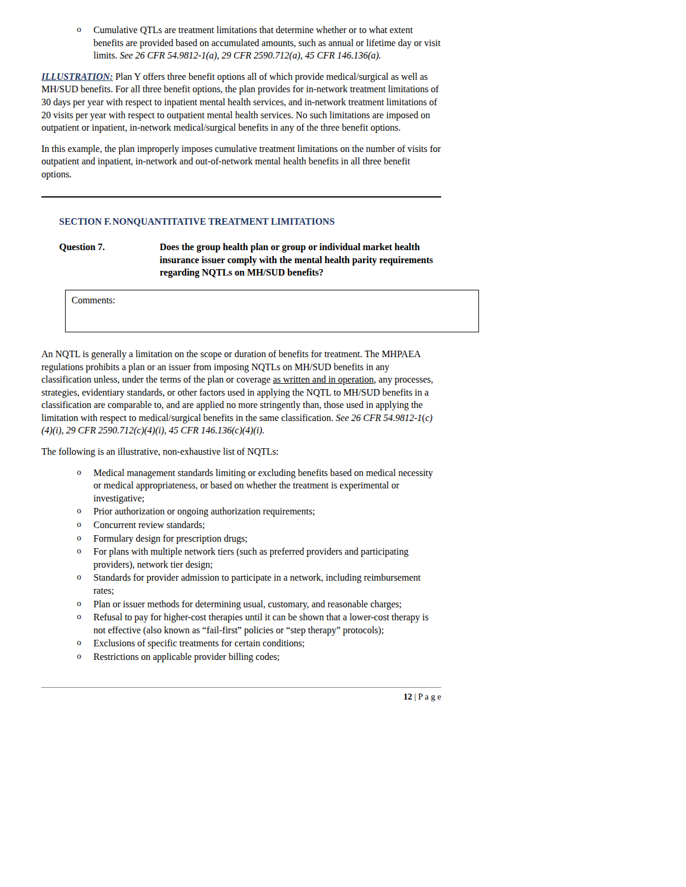o
Cumulative QTLs are treatment limitations that determine whether or to what extent benefits are provided based on accumulated amounts, such as annual or lifetime day or visit limits. See 26 CFR 54.9812-1(a), 29 CFR 2590.712(a), 45 CFR 146.136(a).
ILLUSTRATION: Plan Y offers three benefit options all of which provide medical/surgical as well as MH/SUD benefits. For all three benefit options, the plan provides for in-network treatment limitations of 30 days per year with respect to inpatient mental health services, and in-network treatment limitations of 20 visits per year with respect to outpatient mental health services. No such limitations are imposed on outpatient or inpatient, in-network medical/surgical benefits in any of the three benefit options.
In this example, the plan improperly imposes cumulative treatment limitations on the number of visits for outpatient and inpatient, in-network and out-of-network mental health benefits in all three benefit options.
SECTION F. NONQUANTITATIVE TREATMENT LIMITATIONS
Question 7.
Does the group health plan or group or individual market health insurance issuer comply with the mental health parity requirements regarding NQTLs on MH/SUD benefits?
Comments:
An NQTL is generally a limitation on the scope or duration of benefits for treatment. The MHPAEA regulations prohibits a plan or an issuer from imposing NQTLs on MH/SUD benefits in any classification unless, under the terms of the plan or coverage as written and in operation, any processes, strategies, evidentiary standards, or other factors used in applying the NQTL to MH/SUD benefits in a classification are comparable to, and are applied no more stringently than, those used in applying the limitation with respect to medical/surgical benefits in the same classification. See 26 CFR 54.9812-1(c)(4)(i), 29 CFR 2590.712(c)(4)(i), 45 CFR 146.136(c)(4)(i).
The following is an illustrative, non-exhaustive list of NQTLs:
o
Medical management standards limiting or excluding benefits based on medical necessity or medical appropriateness, or based on whether the treatment is experimental or investigative;
o
Prior authorization or ongoing authorization requirements;
o
Concurrent review standards;
o
Formulary design for prescription drugs;
o
For plans with multiple network tiers (such as preferred providers and participating providers), network tier design;
o
Standards for provider admission to participate in a network, including reimbursement rates;
o
Plan or issuer methods for determining usual, customary, and reasonable charges;
o
Refusal to pay for higher-cost therapies until it can be shown that a lower-cost therapy is not effective (also known as “fail-first” policies or “step therapy” protocols);
o
Exclusions of specific treatments for certain conditions;
o
Restrictions on applicable provider billing codes;
12 | P a g e